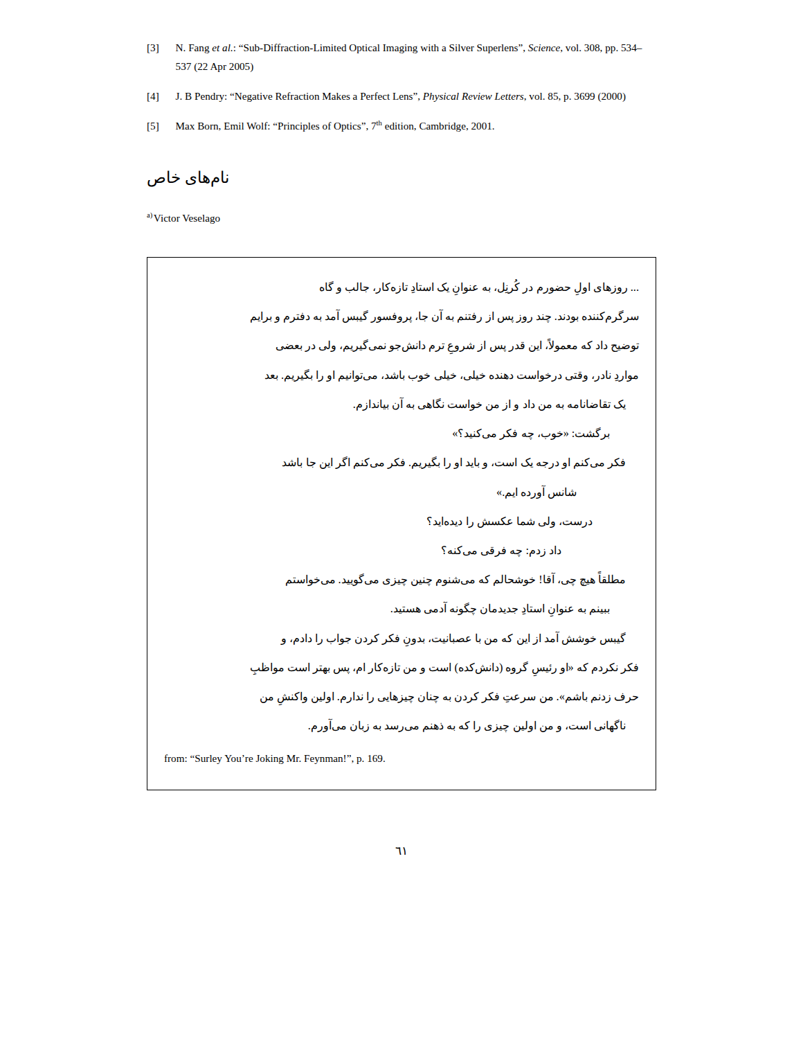[3] N. Fang et al.: “Sub-Diffraction-Limited Optical Imaging with a Silver Superlens”, Science, vol. 308, pp. 534–537 (22 Apr 2005)
[4] J. B Pendry: “Negative Refraction Makes a Perfect Lens”, Physical Review Letters, vol. 85, p. 3699 (2000)
[5] Max Born, Emil Wolf: “Principles of Optics”, 7th edition, Cambridge, 2001.
نام‌های خاص
a)Victor Veselago
... روزهای اول‌ِ حضورم در کُرنِل، به عنوان‌ِ یک استاد‌ِ تازه‌کار، جالب و گاه
سرگرم‌کننده بودند. چند روز پس از رفتنم به آن جا، پروفسور گیبس آمد به دفترم و برایم
توضیح داد که معمولاً، این قدر پس از شروع‌ِ ترم دانش‌جو نمی‌گیریم، ولی در بعضی
موارد‌ِ نادر، وقتی درخواست دهنده خیلی، خیلی خوب باشد، می‌توانیم او را بگیریم. بعد
یک تقاضانامه به من داد و از من خواست نگاهی به آن بیاندازم.
برگشت: «خوب، چه فکر می‌کنید؟»
فکر می‌کنم او درجه یک است، و باید او را بگیریم. فکر می‌کنم اگر این جا باشد
شانس آورده ایم.»
درست، ولی شما عکسش را دیده‌اید؟
داد زدم: چه فرقی می‌کنه؟
مطلقاً هیچ چی، آقا! خوشحالم که می‌شنوم چنین چیزی می‌گویید. می‌خواستم
ببینم به عنوان‌ِ استاد‌ِ جدیدمان چگونه آدمی هستید.
گیبس خوشش آمد از این که من با عصبانیت، بدون‌ِ فکر کردن جواب را دادم، و
فکر نکردم که «او رئیس‌ِ گروه (دانش‌کده) است و من تازه‌کار ام، پس بهتر است مواظب‌ِ
حرف زدنم باشم». من سرعت‌ِ فکر کردن به چنان چیزهایی را ندارم. اولین واکنش‌ِ من
ناگهانی است، و من اولین چیزی را که به ذهنم می‌رسد به زبان می‌آورم.
from: “Surley You’re Joking Mr. Feynman!”, p. 169.
٦١